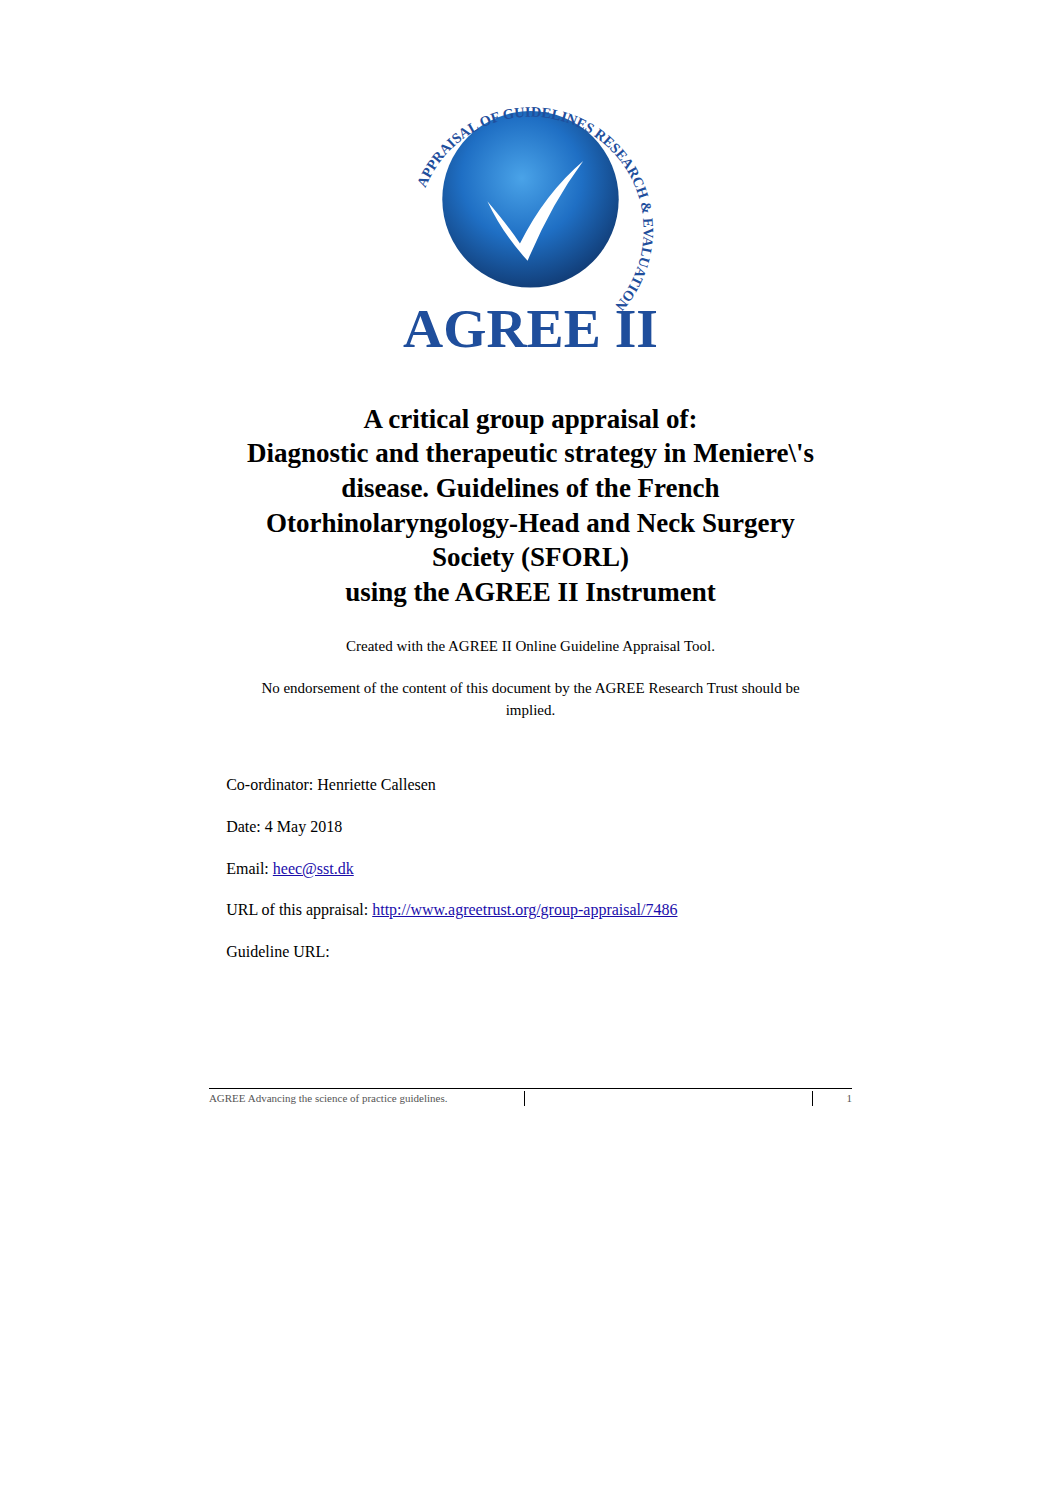A critical group appraisal of:
Diagnostic and therapeutic strategy in Meniere\'s disease. Guidelines of the French Otorhinolaryngology-Head and Neck Surgery Society (SFORL)
using the AGREE II Instrument
Created with the AGREE II Online Guideline Appraisal Tool.
No endorsement of the content of this document by the AGREE Research Trust should be implied.
Co-ordinator: Henriette Callesen
Date: 4 May 2018
Email: heec@sst.dk
URL of this appraisal: http://www.agreetrust.org/group-appraisal/7486
Guideline URL:
AGREE Advancing the science of practice guidelines.
1